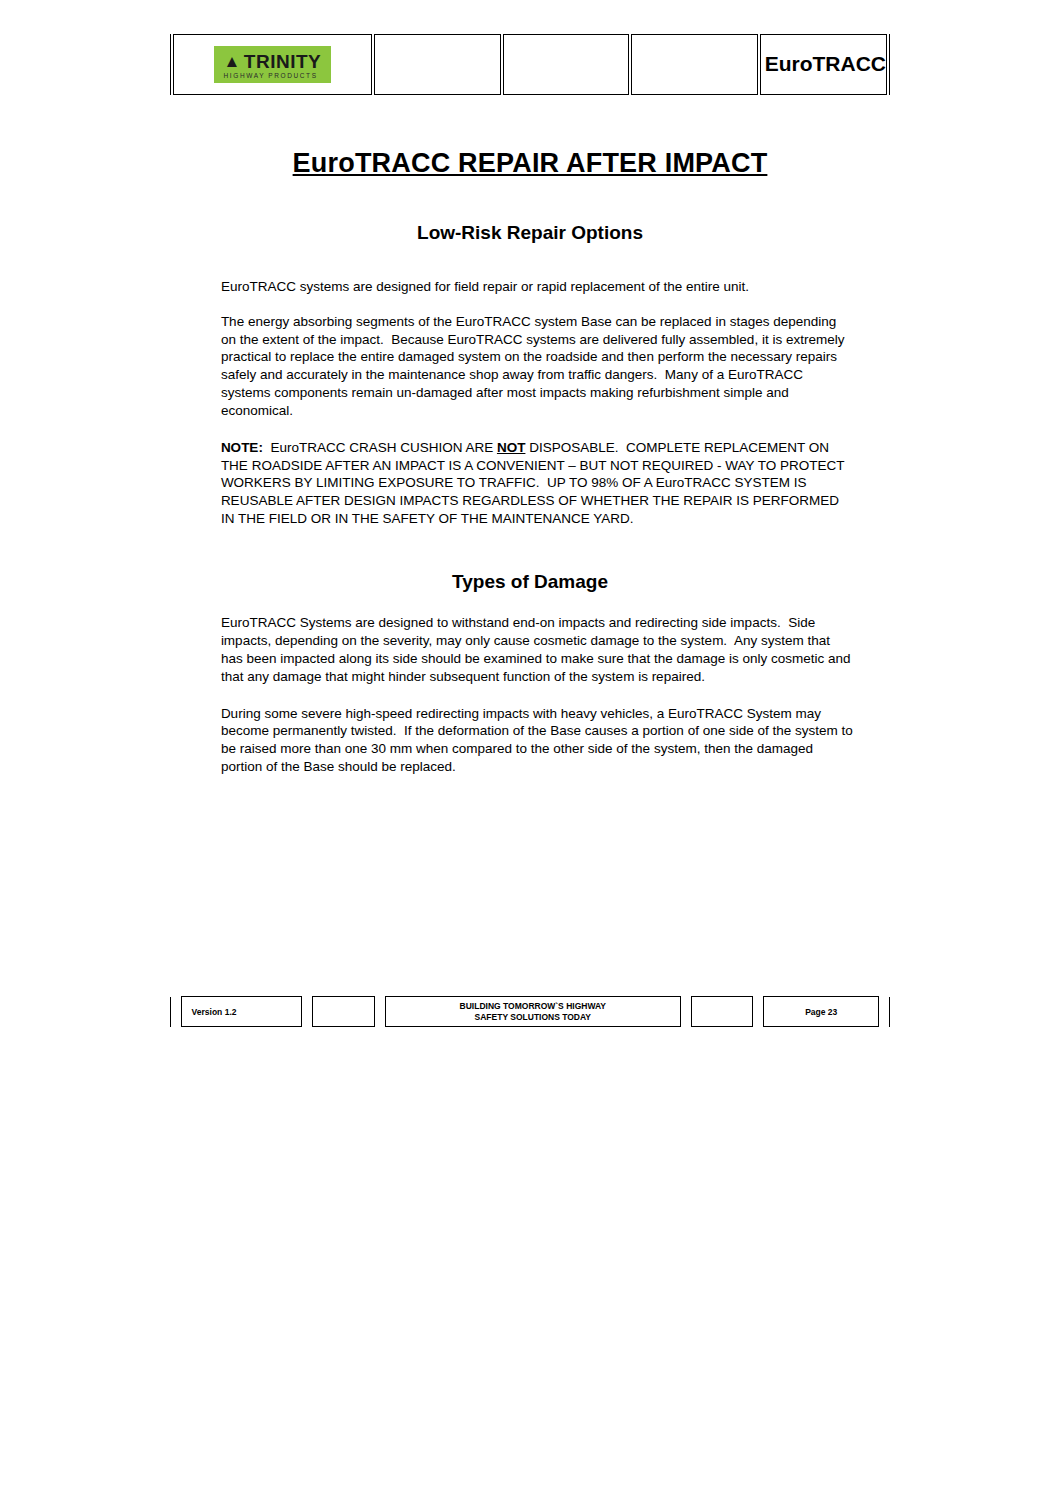| | ▲ TRINITY HIGHWAY PRODUCTS | | | | | | | | EuroTRACC | |
EuroTRACC REPAIR AFTER IMPACT
Low-Risk Repair Options
EuroTRACC systems are designed for field repair or rapid replacement of the entire unit.
The energy absorbing segments of the EuroTRACC system Base can be replaced in stages depending on the extent of the impact. Because EuroTRACC systems are delivered fully assembled, it is extremely practical to replace the entire damaged system on the roadside and then perform the necessary repairs safely and accurately in the maintenance shop away from traffic dangers. Many of a EuroTRACC systems components remain un-damaged after most impacts making refurbishment simple and economical.
NOTE: EuroTRACC CRASH CUSHION ARE NOT DISPOSABLE. COMPLETE REPLACEMENT ON THE ROADSIDE AFTER AN IMPACT IS A CONVENIENT – BUT NOT REQUIRED - WAY TO PROTECT WORKERS BY LIMITING EXPOSURE TO TRAFFIC. UP TO 98% OF A EuroTRACC SYSTEM IS REUSABLE AFTER DESIGN IMPACTS REGARDLESS OF WHETHER THE REPAIR IS PERFORMED IN THE FIELD OR IN THE SAFETY OF THE MAINTENANCE YARD.
Types of Damage
EuroTRACC Systems are designed to withstand end-on impacts and redirecting side impacts. Side impacts, depending on the severity, may only cause cosmetic damage to the system. Any system that has been impacted along its side should be examined to make sure that the damage is only cosmetic and that any damage that might hinder subsequent function of the system is repaired.
During some severe high-speed redirecting impacts with heavy vehicles, a EuroTRACC System may become permanently twisted. If the deformation of the Base causes a portion of one side of the system to be raised more than one 30 mm when compared to the other side of the system, then the damaged portion of the Base should be replaced.
| | Version 1.2 | | | | BUILDING TOMORROW`S HIGHWAY SAFETY SOLUTIONS TODAY | | | | Page 23 | |